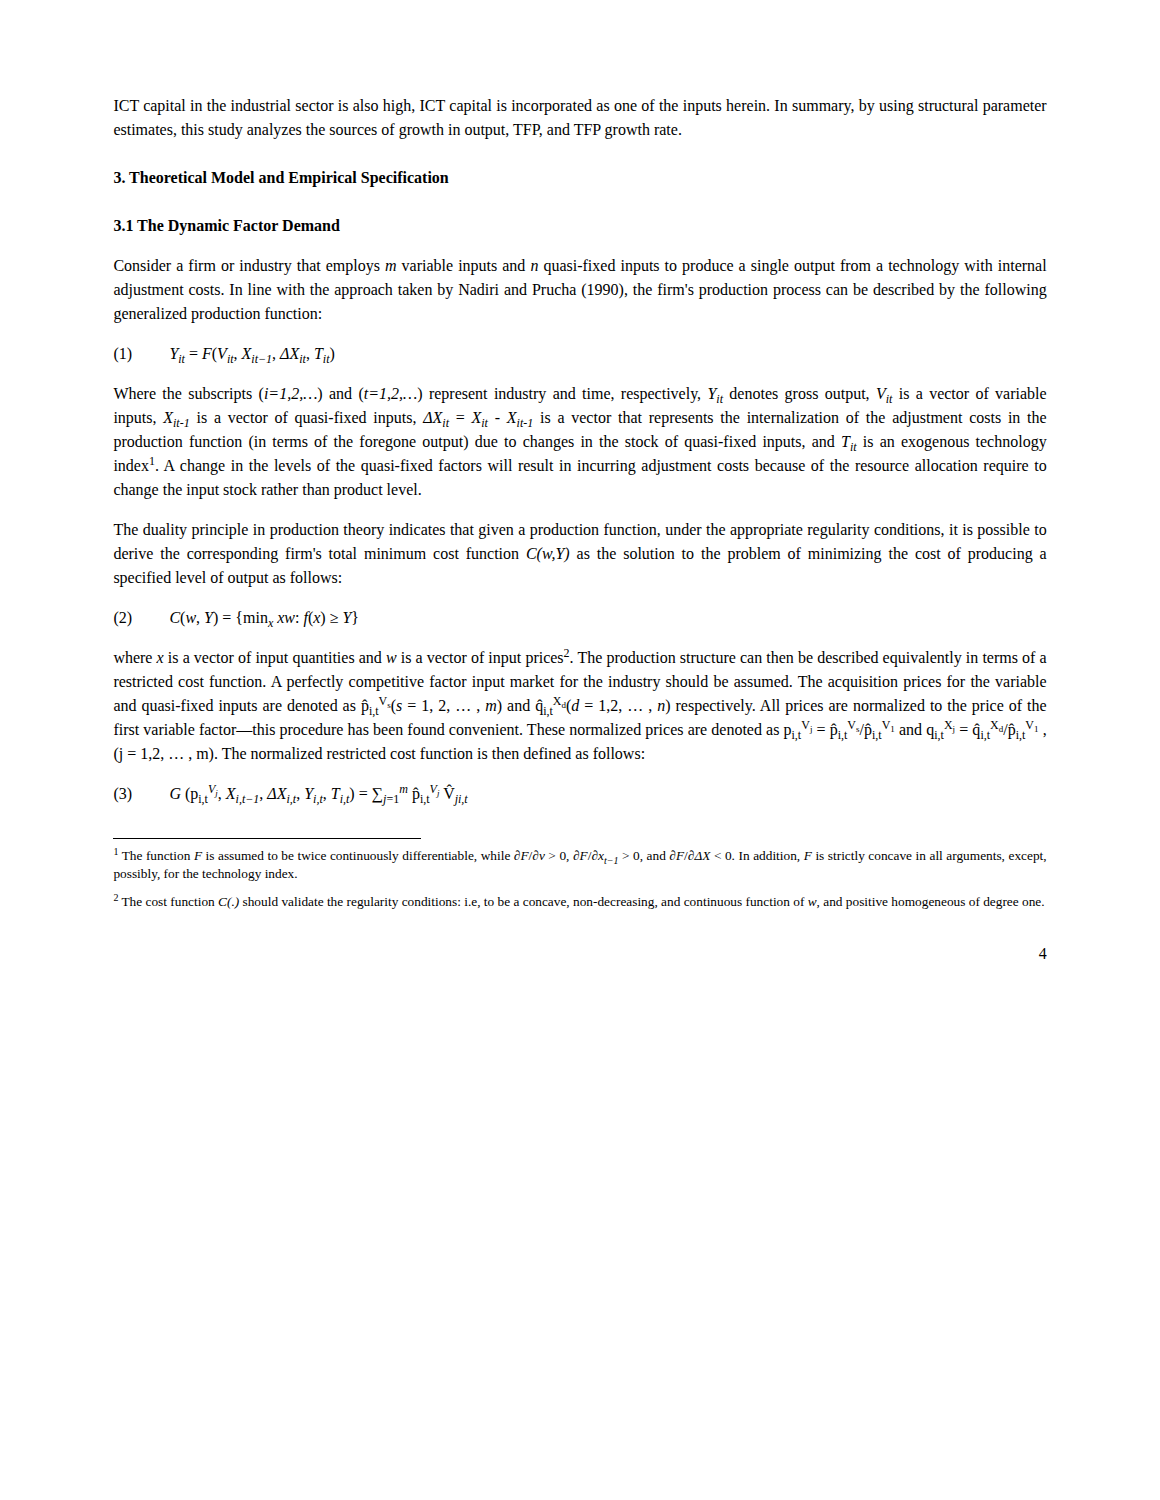ICT capital in the industrial sector is also high, ICT capital is incorporated as one of the inputs herein. In summary, by using structural parameter estimates, this study analyzes the sources of growth in output, TFP, and TFP growth rate.
3. Theoretical Model and Empirical Specification
3.1 The Dynamic Factor Demand
Consider a firm or industry that employs m variable inputs and n quasi-fixed inputs to produce a single output from a technology with internal adjustment costs. In line with the approach taken by Nadiri and Prucha (1990), the firm's production process can be described by the following generalized production function:
(1) Yit = F(Vit, Xit−1, ΔXit, Tit)
Where the subscripts (i=1,2,…) and (t=1,2,…) represent industry and time, respectively, Yit denotes gross output, Vit is a vector of variable inputs, Xit-1 is a vector of quasi-fixed inputs, ΔXit = Xit - Xit-1 is a vector that represents the internalization of the adjustment costs in the production function (in terms of the foregone output) due to changes in the stock of quasi-fixed inputs, and Tit is an exogenous technology index1. A change in the levels of the quasi-fixed factors will result in incurring adjustment costs because of the resource allocation require to change the input stock rather than product level.
The duality principle in production theory indicates that given a production function, under the appropriate regularity conditions, it is possible to derive the corresponding firm's total minimum cost function C(w,Y) as the solution to the problem of minimizing the cost of producing a specified level of output as follows:
(2) C(w, Y) = {minx xw: f(x) ≥ Y}
where x is a vector of input quantities and w is a vector of input prices2. The production structure can then be described equivalently in terms of a restricted cost function. A perfectly competitive factor input market for the industry should be assumed. The acquisition prices for the variable and quasi-fixed inputs are denoted as p̂i,tVs(s = 1, 2, … , m) and q̂i,tXd(d = 1,2, … , n) respectively. All prices are normalized to the price of the first variable factor—this procedure has been found convenient. These normalized prices are denoted as pi,tVj = p̂i,tVs/p̂i,tV1 and qi,tXj = q̂i,tXd/p̂i,tV1 , (j = 1,2, … , m). The normalized restricted cost function is then defined as follows:
(3) G (pi,tVj, Xi,t−1, ΔXi,t, Yi,t, Ti,t) = ∑j=1m p̂i,tVj V̂ji,t
1 The function F is assumed to be twice continuously differentiable, while ∂F/∂v > 0, ∂F/∂xt−1 > 0, and ∂F/∂ΔX < 0. In addition, F is strictly concave in all arguments, except, possibly, for the technology index.
2 The cost function C(.) should validate the regularity conditions: i.e, to be a concave, non-decreasing, and continuous function of w, and positive homogeneous of degree one.
4